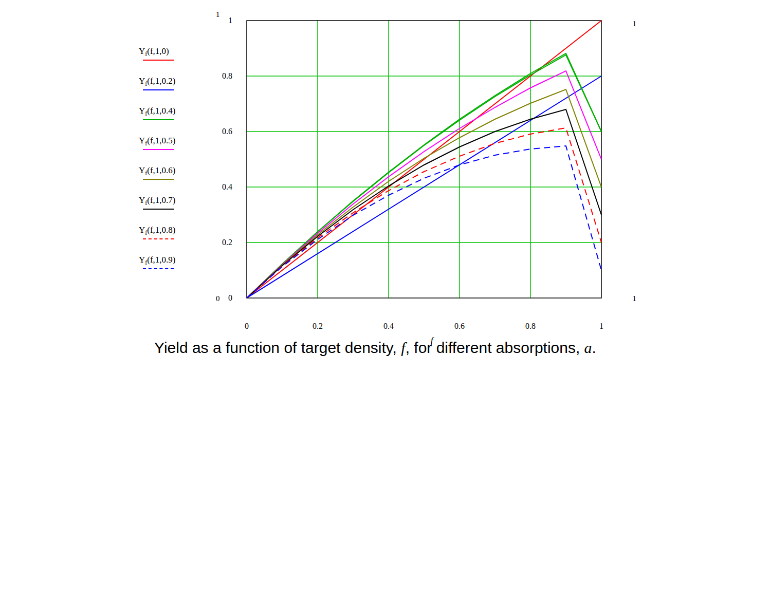Yf(f,1,0)
Yf(f,1,0.2)
Yf(f,1,0.4)
Yf(f,1,0.5)
Yf(f,1,0.6)
Yf(f,1,0.7)
Yf(f,1,0.8)
Yf(f,1,0.9)
1 1 0 1 1 0.8 0.6 0.4 0.2 0 0 0.2 0.4 0.6 0.8 1 f a = 0 : y = f (red solid)
Yield as a function of target density, f, for different absorptions, a.